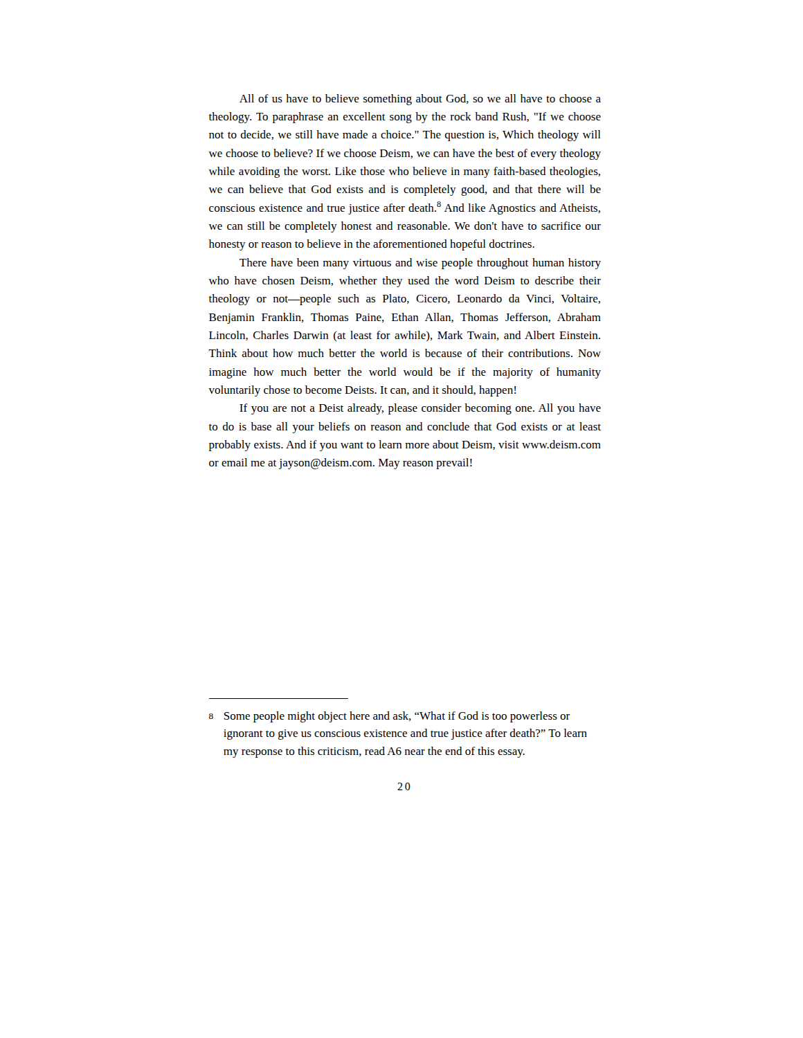All of us have to believe something about God, so we all have to choose a theology. To paraphrase an excellent song by the rock band Rush, "If we choose not to decide, we still have made a choice." The question is, Which theology will we choose to believe? If we choose Deism, we can have the best of every theology while avoiding the worst. Like those who believe in many faith-based theologies, we can believe that God exists and is completely good, and that there will be conscious existence and true justice after death.8 And like Agnostics and Atheists, we can still be completely honest and reasonable. We don't have to sacrifice our honesty or reason to believe in the aforementioned hopeful doctrines.
There have been many virtuous and wise people throughout human history who have chosen Deism, whether they used the word Deism to describe their theology or not—people such as Plato, Cicero, Leonardo da Vinci, Voltaire, Benjamin Franklin, Thomas Paine, Ethan Allan, Thomas Jefferson, Abraham Lincoln, Charles Darwin (at least for awhile), Mark Twain, and Albert Einstein. Think about how much better the world is because of their contributions. Now imagine how much better the world would be if the majority of humanity voluntarily chose to become Deists. It can, and it should, happen!
If you are not a Deist already, please consider becoming one. All you have to do is base all your beliefs on reason and conclude that God exists or at least probably exists. And if you want to learn more about Deism, visit www.deism.com or email me at jayson@deism.com. May reason prevail!
8
Some people might object here and ask, “What if God is too powerless or ignorant to give us conscious existence and true justice after death?” To learn my response to this criticism, read A6 near the end of this essay.
20